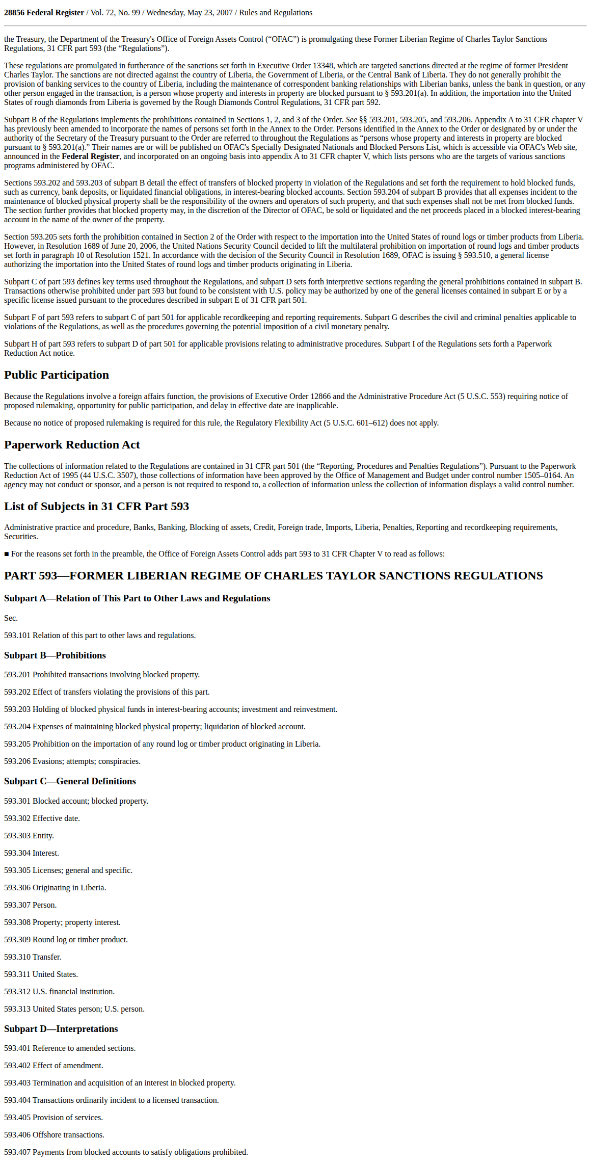28856 Federal Register / Vol. 72, No. 99 / Wednesday, May 23, 2007 / Rules and Regulations
the Treasury, the Department of the Treasury's Office of Foreign Assets Control (“OFAC”) is promulgating these Former Liberian Regime of Charles Taylor Sanctions Regulations, 31 CFR part 593 (the “Regulations”).
These regulations are promulgated in furtherance of the sanctions set forth in Executive Order 13348, which are targeted sanctions directed at the regime of former President Charles Taylor. The sanctions are not directed against the country of Liberia, the Government of Liberia, or the Central Bank of Liberia. They do not generally prohibit the provision of banking services to the country of Liberia, including the maintenance of correspondent banking relationships with Liberian banks, unless the bank in question, or any other person engaged in the transaction, is a person whose property and interests in property are blocked pursuant to § 593.201(a). In addition, the importation into the United States of rough diamonds from Liberia is governed by the Rough Diamonds Control Regulations, 31 CFR part 592.
Subpart B of the Regulations implements the prohibitions contained in Sections 1, 2, and 3 of the Order. See §§ 593.201, 593.205, and 593.206. Appendix A to 31 CFR chapter V has previously been amended to incorporate the names of persons set forth in the Annex to the Order. Persons identified in the Annex to the Order or designated by or under the authority of the Secretary of the Treasury pursuant to the Order are referred to throughout the Regulations as “persons whose property and interests in property are blocked pursuant to § 593.201(a).” Their names are or will be published on OFAC's Specially Designated Nationals and Blocked Persons List, which is accessible via OFAC's Web site, announced in the Federal Register, and incorporated on an ongoing basis into appendix A to 31 CFR chapter V, which lists persons who are the targets of various sanctions programs administered by OFAC.
Sections 593.202 and 593.203 of subpart B detail the effect of transfers of blocked property in violation of the Regulations and set forth the requirement to hold blocked funds, such as currency, bank deposits, or liquidated financial obligations, in interest-bearing blocked accounts. Section 593.204 of subpart B provides that all expenses incident to the maintenance of blocked physical property shall be the responsibility of the owners and operators of such property, and that such expenses shall not be met from blocked funds. The section further provides that blocked property may, in the discretion of the Director of OFAC, be sold or liquidated and the net proceeds placed in a blocked interest-bearing account in the name of the owner of the property.
Section 593.205 sets forth the prohibition contained in Section 2 of the Order with respect to the importation into the United States of round logs or timber products from Liberia. However, in Resolution 1689 of June 20, 2006, the United Nations Security Council decided to lift the multilateral prohibition on importation of round logs and timber products set forth in paragraph 10 of Resolution 1521. In accordance with the decision of the Security Council in Resolution 1689, OFAC is issuing § 593.510, a general license authorizing the importation into the United States of round logs and timber products originating in Liberia.
Subpart C of part 593 defines key terms used throughout the Regulations, and subpart D sets forth interpretive sections regarding the general prohibitions contained in subpart B. Transactions otherwise prohibited under part 593 but found to be consistent with U.S. policy may be authorized by one of the general licenses contained in subpart E or by a specific license issued pursuant to the procedures described in subpart E of 31 CFR part 501.
Subpart F of part 593 refers to subpart C of part 501 for applicable recordkeeping and reporting requirements. Subpart G describes the civil and criminal penalties applicable to violations of the Regulations, as well as the procedures governing the potential imposition of a civil monetary penalty.
Subpart H of part 593 refers to subpart D of part 501 for applicable provisions relating to administrative procedures. Subpart I of the Regulations sets forth a Paperwork Reduction Act notice.
Public Participation
Because the Regulations involve a foreign affairs function, the provisions of Executive Order 12866 and the Administrative Procedure Act (5 U.S.C. 553) requiring notice of proposed rulemaking, opportunity for public participation, and delay in effective date are inapplicable.
Because no notice of proposed rulemaking is required for this rule, the Regulatory Flexibility Act (5 U.S.C. 601–612) does not apply.
Paperwork Reduction Act
The collections of information related to the Regulations are contained in 31 CFR part 501 (the “Reporting, Procedures and Penalties Regulations”). Pursuant to the Paperwork Reduction Act of 1995 (44 U.S.C. 3507), those collections of information have been approved by the Office of Management and Budget under control number 1505–0164. An agency may not conduct or sponsor, and a person is not required to respond to, a collection of information unless the collection of information displays a valid control number.
List of Subjects in 31 CFR Part 593
Administrative practice and procedure, Banks, Banking, Blocking of assets, Credit, Foreign trade, Imports, Liberia, Penalties, Reporting and recordkeeping requirements, Securities.
■ For the reasons set forth in the preamble, the Office of Foreign Assets Control adds part 593 to 31 CFR Chapter V to read as follows:
PART 593—FORMER LIBERIAN REGIME OF CHARLES TAYLOR SANCTIONS REGULATIONS
Subpart A—Relation of This Part to Other Laws and Regulations
Sec.
593.101 Relation of this part to other laws and regulations.
Subpart B—Prohibitions
593.201 Prohibited transactions involving blocked property.
593.202 Effect of transfers violating the provisions of this part.
593.203 Holding of blocked physical funds in interest-bearing accounts; investment and reinvestment.
593.204 Expenses of maintaining blocked physical property; liquidation of blocked account.
593.205 Prohibition on the importation of any round log or timber product originating in Liberia.
593.206 Evasions; attempts; conspiracies.
Subpart C—General Definitions
593.301 Blocked account; blocked property.
593.302 Effective date.
593.303 Entity.
593.304 Interest.
593.305 Licenses; general and specific.
593.306 Originating in Liberia.
593.307 Person.
593.308 Property; property interest.
593.309 Round log or timber product.
593.310 Transfer.
593.311 United States.
593.312 U.S. financial institution.
593.313 United States person; U.S. person.
Subpart D—Interpretations
593.401 Reference to amended sections.
593.402 Effect of amendment.
593.403 Termination and acquisition of an interest in blocked property.
593.404 Transactions ordinarily incident to a licensed transaction.
593.405 Provision of services.
593.406 Offshore transactions.
593.407 Payments from blocked accounts to satisfy obligations prohibited.